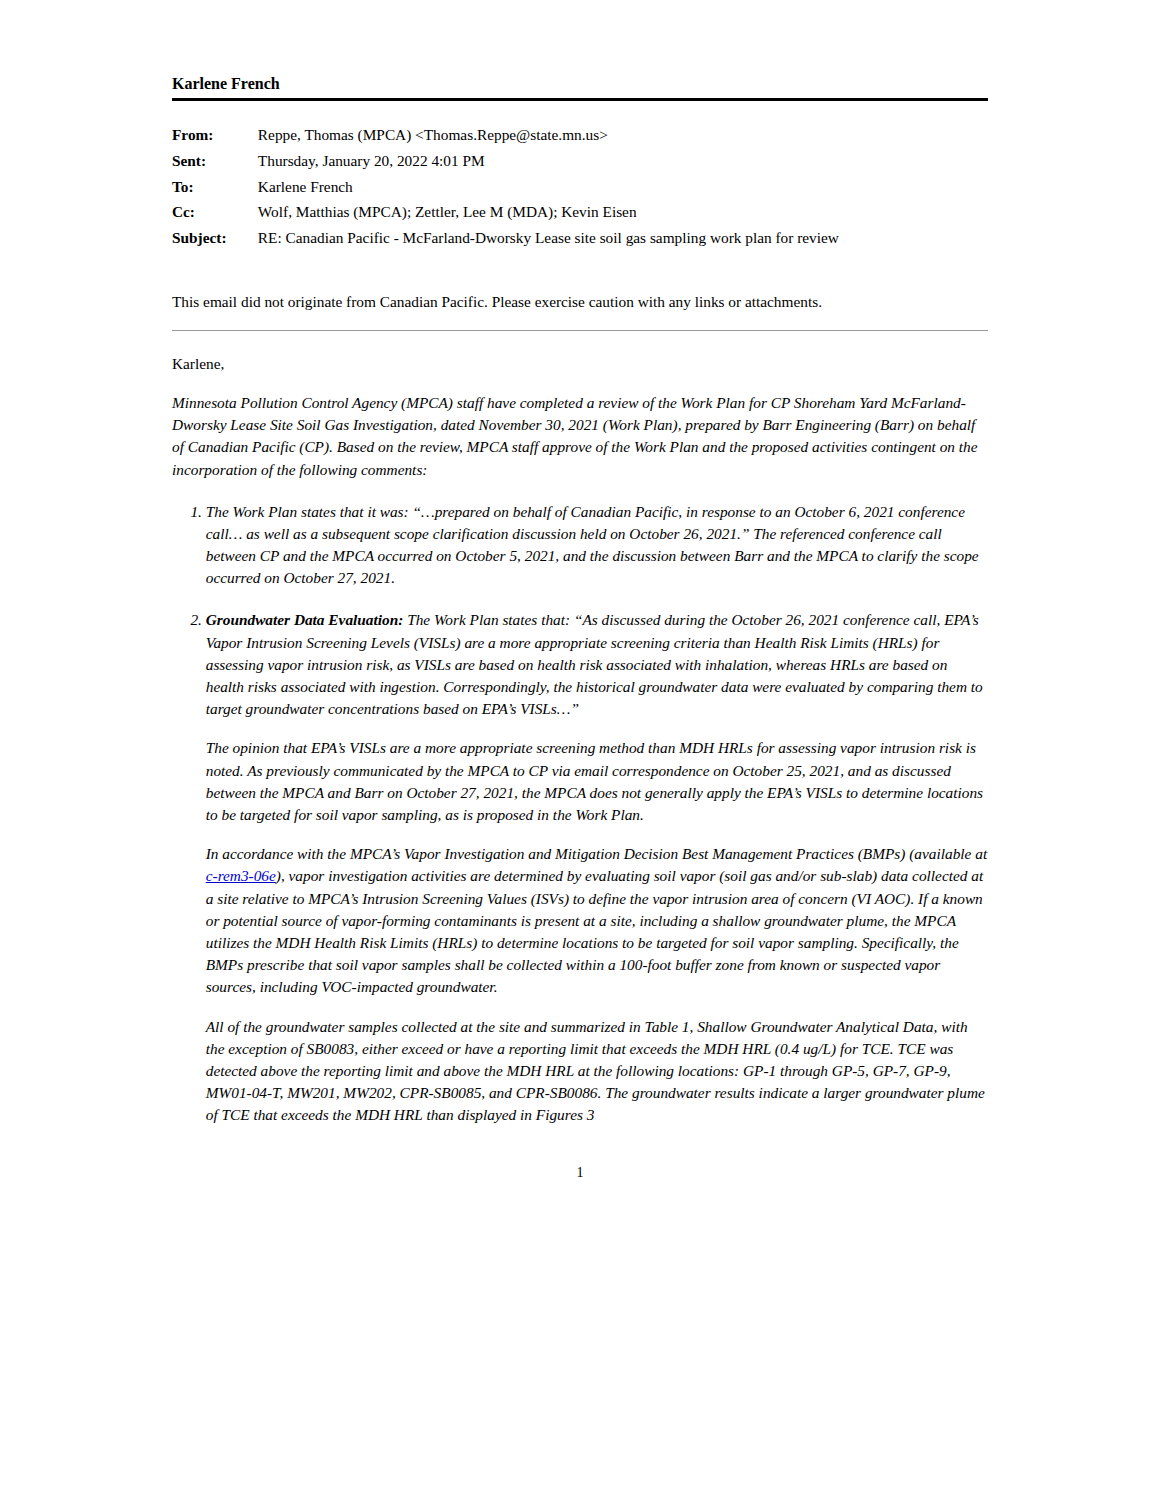Karlene French
| From: | Reppe, Thomas (MPCA) <Thomas.Reppe@state.mn.us> |
| Sent: | Thursday, January 20, 2022 4:01 PM |
| To: | Karlene French |
| Cc: | Wolf, Matthias (MPCA); Zettler, Lee M (MDA); Kevin Eisen |
| Subject: | RE: Canadian Pacific - McFarland-Dworsky Lease site soil gas sampling work plan for review |
This email did not originate from Canadian Pacific. Please exercise caution with any links or attachments.
Karlene,
Minnesota Pollution Control Agency (MPCA) staff have completed a review of the Work Plan for CP Shoreham Yard McFarland-Dworsky Lease Site Soil Gas Investigation, dated November 30, 2021 (Work Plan), prepared by Barr Engineering (Barr) on behalf of Canadian Pacific (CP). Based on the review, MPCA staff approve of the Work Plan and the proposed activities contingent on the incorporation of the following comments:
The Work Plan states that it was: “…prepared on behalf of Canadian Pacific, in response to an October 6, 2021 conference call… as well as a subsequent scope clarification discussion held on October 26, 2021.” The referenced conference call between CP and the MPCA occurred on October 5, 2021, and the discussion between Barr and the MPCA to clarify the scope occurred on October 27, 2021.
Groundwater Data Evaluation: The Work Plan states that: “As discussed during the October 26, 2021 conference call, EPA’s Vapor Intrusion Screening Levels (VISLs) are a more appropriate screening criteria than Health Risk Limits (HRLs) for assessing vapor intrusion risk, as VISLs are based on health risk associated with inhalation, whereas HRLs are based on health risks associated with ingestion. Correspondingly, the historical groundwater data were evaluated by comparing them to target groundwater concentrations based on EPA’s VISLs…”
The opinion that EPA’s VISLs are a more appropriate screening method than MDH HRLs for assessing vapor intrusion risk is noted. As previously communicated by the MPCA to CP via email correspondence on October 25, 2021, and as discussed between the MPCA and Barr on October 27, 2021, the MPCA does not generally apply the EPA’s VISLs to determine locations to be targeted for soil vapor sampling, as is proposed in the Work Plan.
In accordance with the MPCA’s Vapor Investigation and Mitigation Decision Best Management Practices (BMPs) (available at c-rem3-06e), vapor investigation activities are determined by evaluating soil vapor (soil gas and/or sub-slab) data collected at a site relative to MPCA’s Intrusion Screening Values (ISVs) to define the vapor intrusion area of concern (VI AOC). If a known or potential source of vapor-forming contaminants is present at a site, including a shallow groundwater plume, the MPCA utilizes the MDH Health Risk Limits (HRLs) to determine locations to be targeted for soil vapor sampling. Specifically, the BMPs prescribe that soil vapor samples shall be collected within a 100-foot buffer zone from known or suspected vapor sources, including VOC-impacted groundwater.
All of the groundwater samples collected at the site and summarized in Table 1, Shallow Groundwater Analytical Data, with the exception of SB0083, either exceed or have a reporting limit that exceeds the MDH HRL (0.4 ug/L) for TCE. TCE was detected above the reporting limit and above the MDH HRL at the following locations: GP-1 through GP-5, GP-7, GP-9, MW01-04-T, MW201, MW202, CPR-SB0085, and CPR-SB0086. The groundwater results indicate a larger groundwater plume of TCE that exceeds the MDH HRL than displayed in Figures 3
1